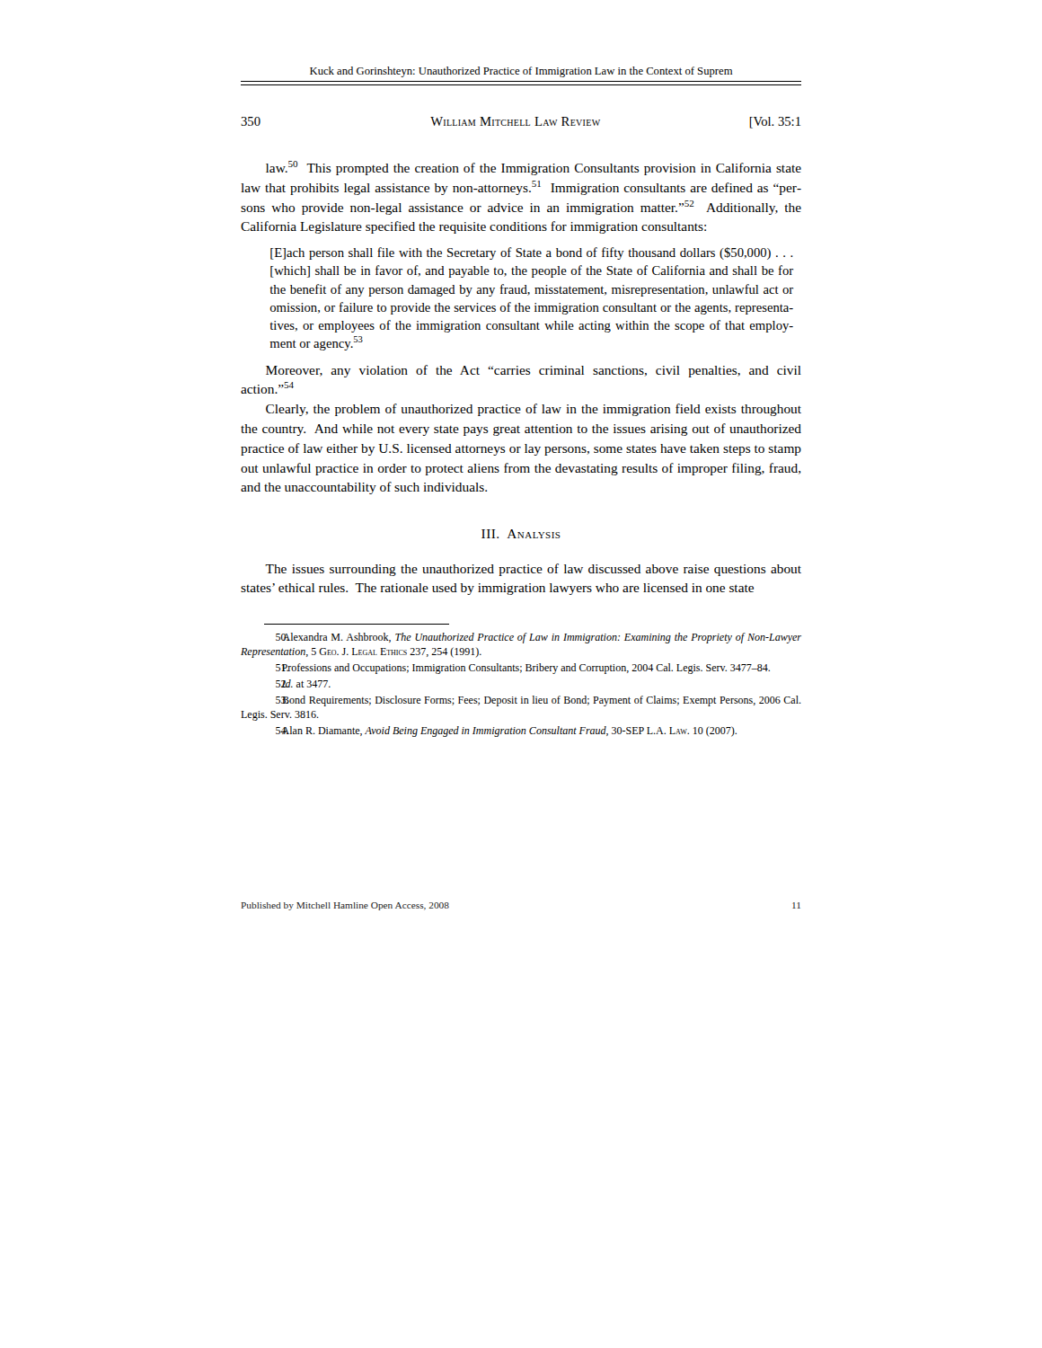Kuck and Gorinshteyn: Unauthorized Practice of Immigration Law in the Context of Suprem
350 William Mitchell Law Review [Vol. 35:1
law.50 This prompted the creation of the Immigration Consultants provision in California state law that prohibits legal assistance by non-attorneys.51 Immigration consultants are defined as “persons who provide non-legal assistance or advice in an immigration matter.”52 Additionally, the California Legislature specified the requisite conditions for immigration consultants:
[E]ach person shall file with the Secretary of State a bond of fifty thousand dollars ($50,000) . . . [which] shall be in favor of, and payable to, the people of the State of California and shall be for the benefit of any person damaged by any fraud, misstatement, misrepresentation, unlawful act or omission, or failure to provide the services of the immigration consultant or the agents, representatives, or employees of the immigration consultant while acting within the scope of that employment or agency.53
Moreover, any violation of the Act “carries criminal sanctions, civil penalties, and civil action.”54
Clearly, the problem of unauthorized practice of law in the immigration field exists throughout the country. And while not every state pays great attention to the issues arising out of unauthorized practice of law either by U.S. licensed attorneys or lay persons, some states have taken steps to stamp out unlawful practice in order to protect aliens from the devastating results of improper filing, fraud, and the unaccountability of such individuals.
III. Analysis
The issues surrounding the unauthorized practice of law discussed above raise questions about states’ ethical rules. The rationale used by immigration lawyers who are licensed in one state
50. Alexandra M. Ashbrook, The Unauthorized Practice of Law in Immigration: Examining the Propriety of Non-Lawyer Representation, 5 Geo. J. Legal Ethics 237, 254 (1991).
51. Professions and Occupations; Immigration Consultants; Bribery and Corruption, 2004 Cal. Legis. Serv. 3477–84.
52. Id. at 3477.
53. Bond Requirements; Disclosure Forms; Fees; Deposit in lieu of Bond; Payment of Claims; Exempt Persons, 2006 Cal. Legis. Serv. 3816.
54. Alan R. Diamante, Avoid Being Engaged in Immigration Consultant Fraud, 30-SEP L.A. Law. 10 (2007).
Published by Mitchell Hamline Open Access, 2008 11